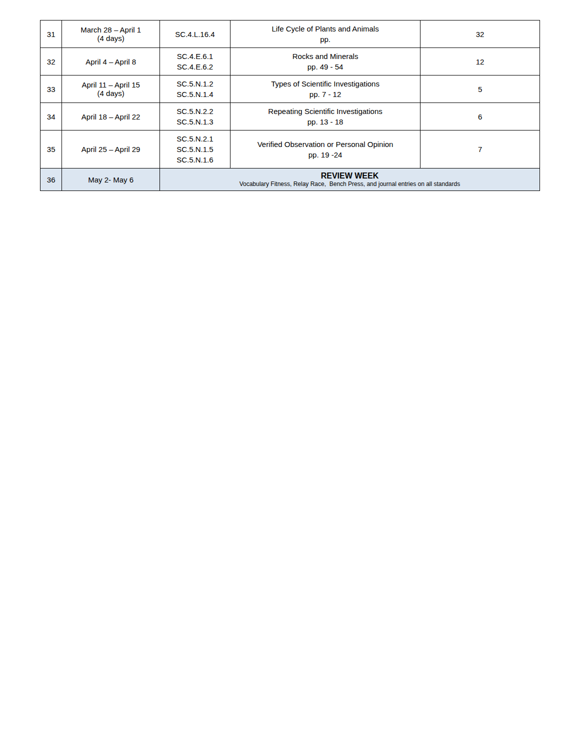| 31 | March 28 – April 1 (4 days) | SC.4.L.16.4 | Life Cycle of Plants and Animals pp. | 32 |
| 32 | April 4 – April 8 | SC.4.E.6.1 SC.4.E.6.2 | Rocks and Minerals pp. 49 - 54 | 12 |
| 33 | April 11 – April 15 (4 days) | SC.5.N.1.2 SC.5.N.1.4 | Types of Scientific Investigations pp. 7 - 12 | 5 |
| 34 | April 18 – April 22 | SC.5.N.2.2 SC.5.N.1.3 | Repeating Scientific Investigations pp. 13 - 18 | 6 |
| 35 | April 25 – April 29 | SC.5.N.2.1 SC.5.N.1.5 SC.5.N.1.6 | Verified Observation or Personal Opinion pp. 19 -24 | 7 |
| 36 | May 2- May 6 | REVIEW WEEK Vocabulary Fitness, Relay Race, Bench Press, and journal entries on all standards |